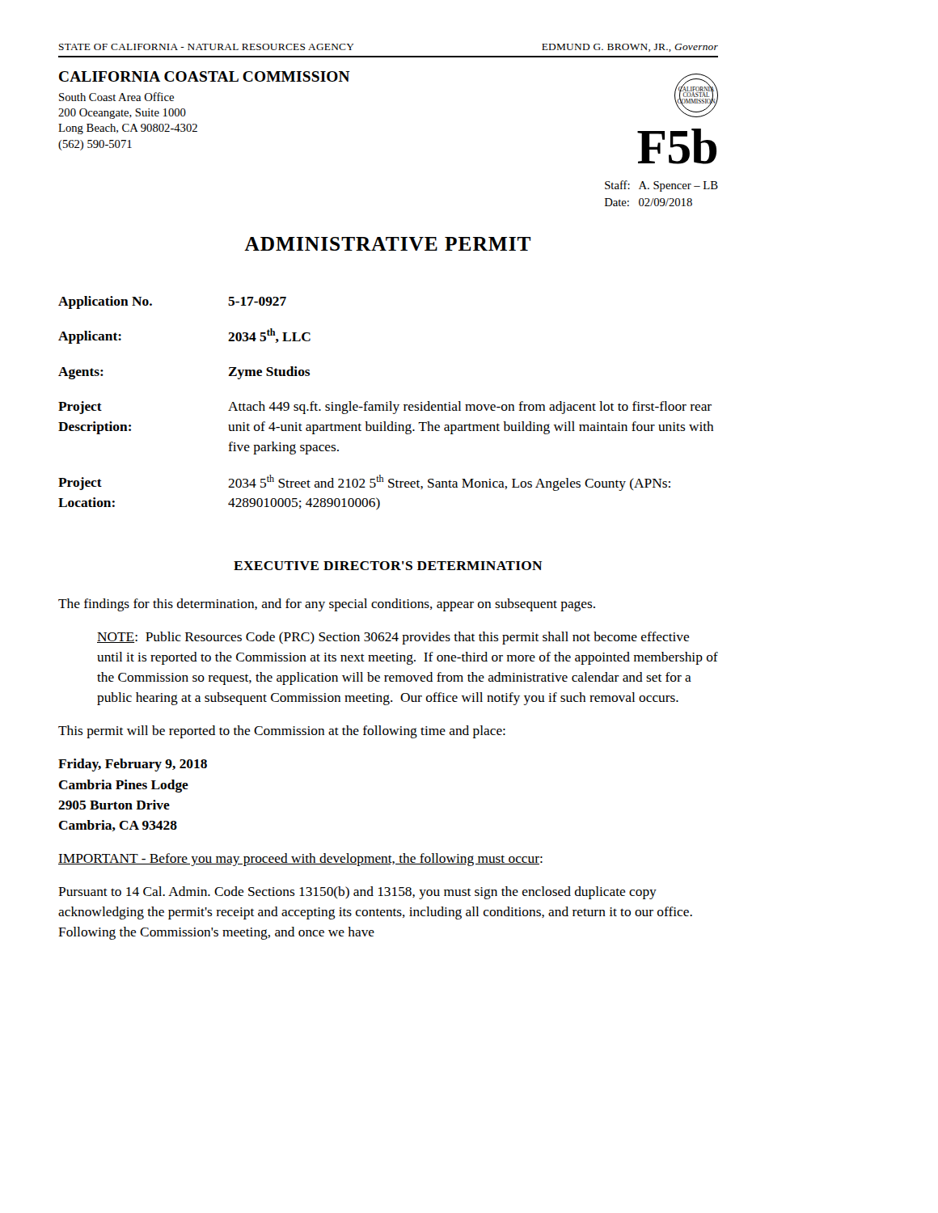State of California - Natural Resources Agency EDMUND G. BROWN, JR., Governor
CALIFORNIA COASTAL COMMISSION
South Coast Area Office
200 Oceangate, Suite 1000
Long Beach, CA 90802-4302
(562) 590-5071
CALIFORNIA
COASTAL
COMMISSION
F5b
| Staff: | A. Spencer – LB |
| Date: | 02/09/2018 |
ADMINISTRATIVE PERMIT
| Application No. | 5-17-0927 |
| Applicant: | 2034 5 th , LLC |
| Agents: | Zyme Studios |
| Project Description: | Attach 449 sq.ft. single-family residential move-on from adjacent lot to first-floor rear unit of 4-unit apartment building. The apartment building will maintain four units with five parking spaces. |
| Project Location: | 2034 5 th Street and 2102 5 th Street, Santa Monica, Los Angeles County (APNs: 4289010005; 4289010006) |
EXECUTIVE DIRECTOR'S DETERMINATION
The findings for this determination, and for any special conditions, appear on subsequent pages.
NOTE: Public Resources Code (PRC) Section 30624 provides that this permit shall not become effective until it is reported to the Commission at its next meeting. If one-third or more of the appointed membership of the Commission so request, the application will be removed from the administrative calendar and set for a public hearing at a subsequent Commission meeting. Our office will notify you if such removal occurs.
This permit will be reported to the Commission at the following time and place:
Friday, February 9, 2018
Cambria Pines Lodge
2905 Burton Drive
Cambria, CA 93428
IMPORTANT - Before you may proceed with development, the following must occur:
Pursuant to 14 Cal. Admin. Code Sections 13150(b) and 13158, you must sign the enclosed duplicate copy acknowledging the permit's receipt and accepting its contents, including all conditions, and return it to our office. Following the Commission's meeting, and once we have